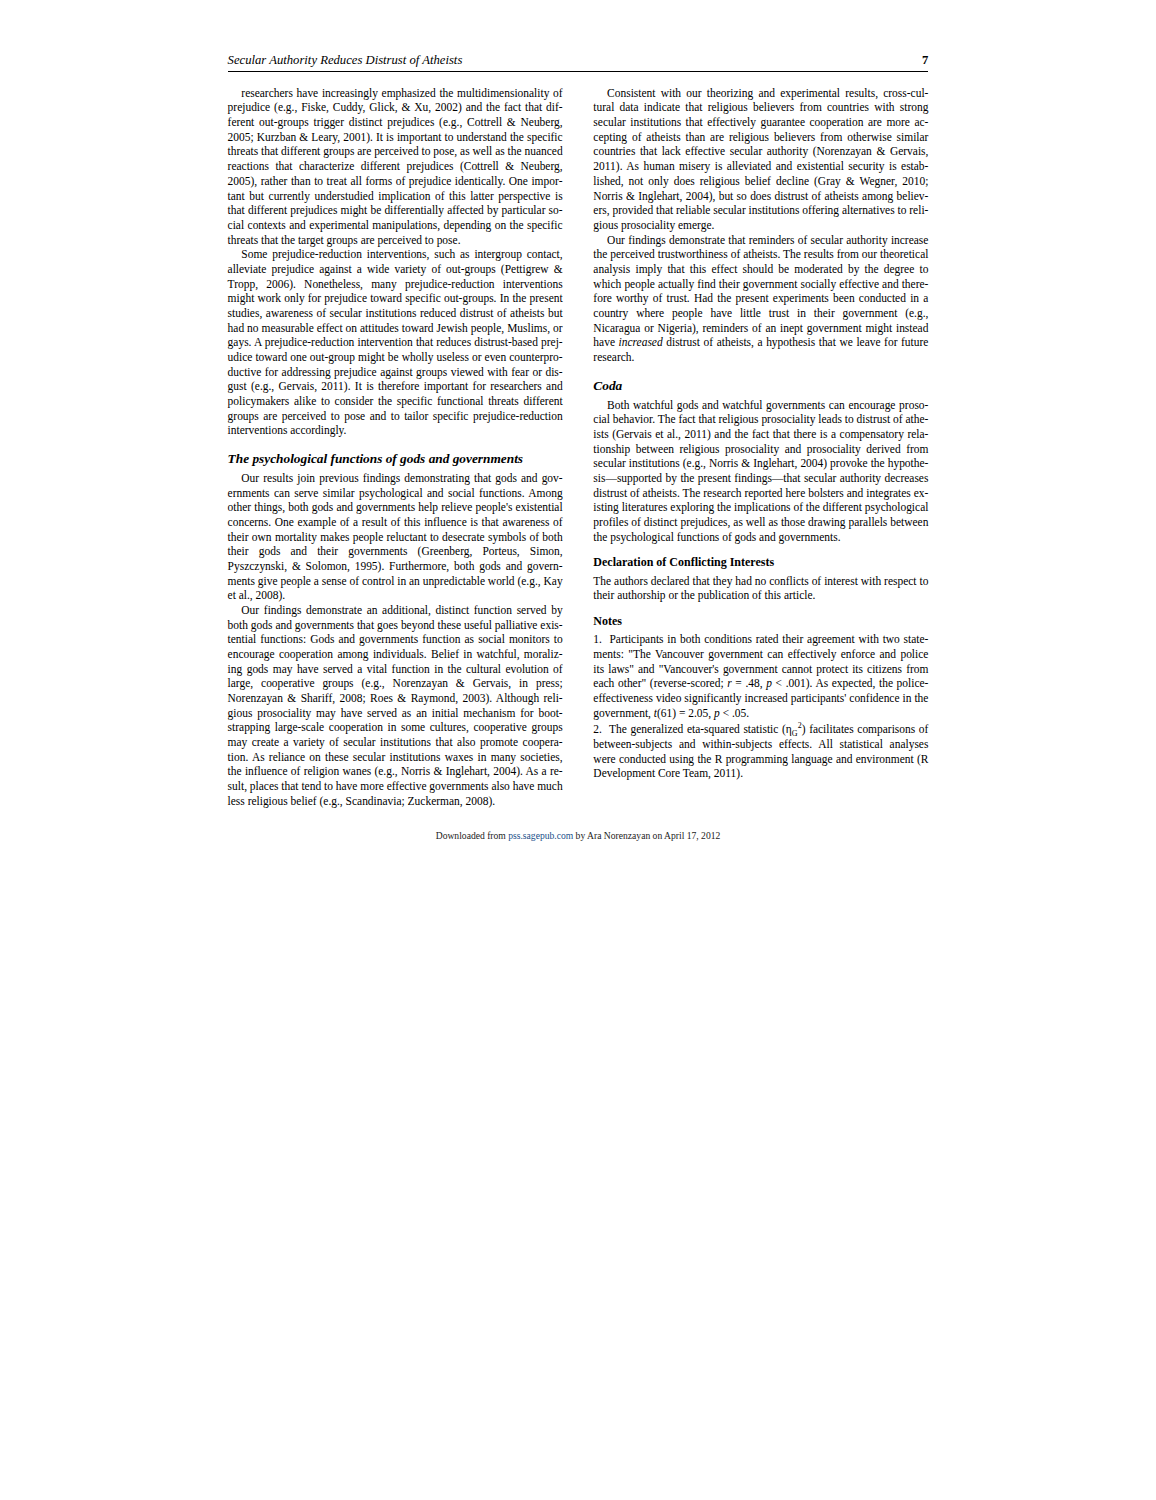Secular Authority Reduces Distrust of Atheists 7
researchers have increasingly emphasized the multidimensionality of prejudice (e.g., Fiske, Cuddy, Glick, & Xu, 2002) and the fact that different out-groups trigger distinct prejudices (e.g., Cottrell & Neuberg, 2005; Kurzban & Leary, 2001). It is important to understand the specific threats that different groups are perceived to pose, as well as the nuanced reactions that characterize different prejudices (Cottrell & Neuberg, 2005), rather than to treat all forms of prejudice identically. One important but currently understudied implication of this latter perspective is that different prejudices might be differentially affected by particular social contexts and experimental manipulations, depending on the specific threats that the target groups are perceived to pose.
Some prejudice-reduction interventions, such as intergroup contact, alleviate prejudice against a wide variety of out-groups (Pettigrew & Tropp, 2006). Nonetheless, many prejudice-reduction interventions might work only for prejudice toward specific out-groups. In the present studies, awareness of secular institutions reduced distrust of atheists but had no measurable effect on attitudes toward Jewish people, Muslims, or gays. A prejudice-reduction intervention that reduces distrust-based prejudice toward one out-group might be wholly useless or even counterproductive for addressing prejudice against groups viewed with fear or disgust (e.g., Gervais, 2011). It is therefore important for researchers and policymakers alike to consider the specific functional threats different groups are perceived to pose and to tailor specific prejudice-reduction interventions accordingly.
The psychological functions of gods and governments
Our results join previous findings demonstrating that gods and governments can serve similar psychological and social functions. Among other things, both gods and governments help relieve people's existential concerns. One example of a result of this influence is that awareness of their own mortality makes people reluctant to desecrate symbols of both their gods and their governments (Greenberg, Porteus, Simon, Pyszczynski, & Solomon, 1995). Furthermore, both gods and governments give people a sense of control in an unpredictable world (e.g., Kay et al., 2008).
Our findings demonstrate an additional, distinct function served by both gods and governments that goes beyond these useful palliative existential functions: Gods and governments function as social monitors to encourage cooperation among individuals. Belief in watchful, moralizing gods may have served a vital function in the cultural evolution of large, cooperative groups (e.g., Norenzayan & Gervais, in press; Norenzayan & Shariff, 2008; Roes & Raymond, 2003). Although religious prosociality may have served as an initial mechanism for bootstrapping large-scale cooperation in some cultures, cooperative groups may create a variety of secular institutions that also promote cooperation. As reliance on these secular institutions waxes in many societies, the influence of religion wanes (e.g., Norris & Inglehart, 2004). As a result, places that tend to have more effective governments also have much less religious belief (e.g., Scandinavia; Zuckerman, 2008).
Consistent with our theorizing and experimental results, cross-cultural data indicate that religious believers from countries with strong secular institutions that effectively guarantee cooperation are more accepting of atheists than are religious believers from otherwise similar countries that lack effective secular authority (Norenzayan & Gervais, 2011). As human misery is alleviated and existential security is established, not only does religious belief decline (Gray & Wegner, 2010; Norris & Inglehart, 2004), but so does distrust of atheists among believers, provided that reliable secular institutions offering alternatives to religious prosociality emerge.
Our findings demonstrate that reminders of secular authority increase the perceived trustworthiness of atheists. The results from our theoretical analysis imply that this effect should be moderated by the degree to which people actually find their government socially effective and therefore worthy of trust. Had the present experiments been conducted in a country where people have little trust in their government (e.g., Nicaragua or Nigeria), reminders of an inept government might instead have increased distrust of atheists, a hypothesis that we leave for future research.
Coda
Both watchful gods and watchful governments can encourage prosocial behavior. The fact that religious prosociality leads to distrust of atheists (Gervais et al., 2011) and the fact that there is a compensatory relationship between religious prosociality and prosociality derived from secular institutions (e.g., Norris & Inglehart, 2004) provoke the hypothesis—supported by the present findings—that secular authority decreases distrust of atheists. The research reported here bolsters and integrates existing literatures exploring the implications of the different psychological profiles of distinct prejudices, as well as those drawing parallels between the psychological functions of gods and governments.
Declaration of Conflicting Interests
The authors declared that they had no conflicts of interest with respect to their authorship or the publication of this article.
Notes
1. Participants in both conditions rated their agreement with two statements: "The Vancouver government can effectively enforce and police its laws" and "Vancouver's government cannot protect its citizens from each other" (reverse-scored; r = .48, p < .001). As expected, the police-effectiveness video significantly increased participants' confidence in the government, t(61) = 2.05, p < .05.
2. The generalized eta-squared statistic (ηG2) facilitates comparisons of between-subjects and within-subjects effects. All statistical analyses were conducted using the R programming language and environment (R Development Core Team, 2011).
Downloaded from pss.sagepub.com by Ara Norenzayan on April 17, 2012